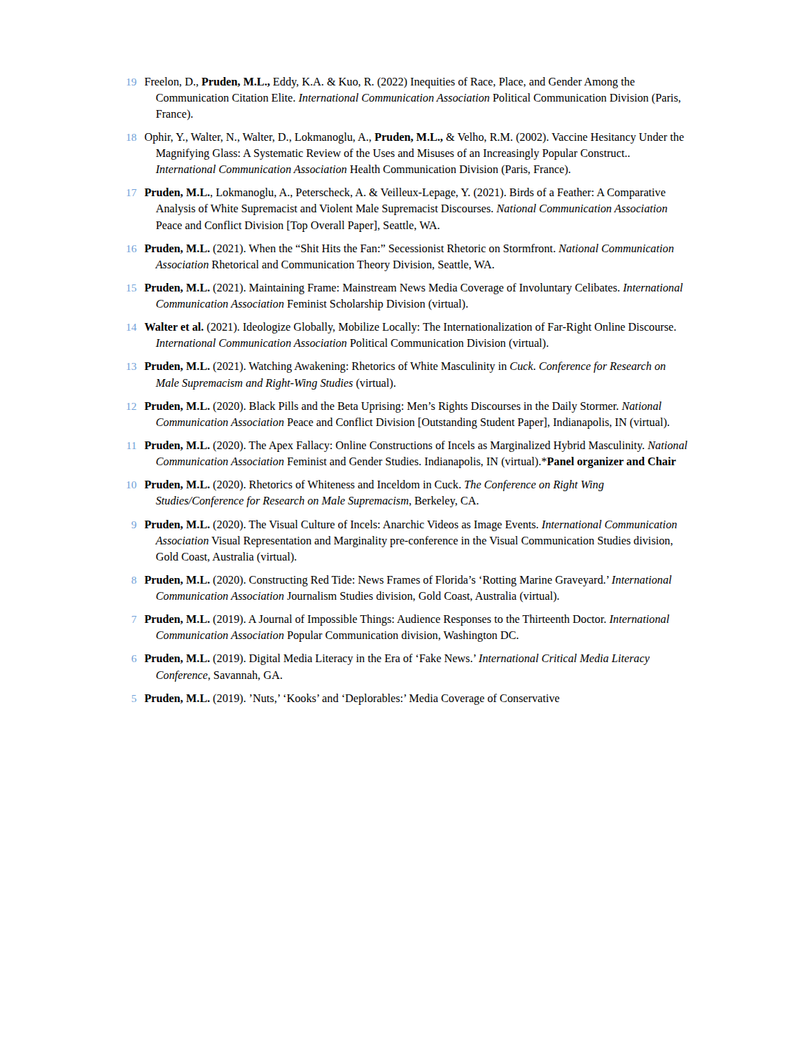19 Freelon, D., Pruden, M.L., Eddy, K.A. & Kuo, R. (2022) Inequities of Race, Place, and Gender Among the Communication Citation Elite. International Communication Association Political Communication Division (Paris, France).
18 Ophir, Y., Walter, N., Walter, D., Lokmanoglu, A., Pruden, M.L., & Velho, R.M. (2002). Vaccine Hesitancy Under the Magnifying Glass: A Systematic Review of the Uses and Misuses of an Increasingly Popular Construct.. International Communication Association Health Communication Division (Paris, France).
17 Pruden, M.L., Lokmanoglu, A., Peterscheck, A. & Veilleux-Lepage, Y. (2021). Birds of a Feather: A Comparative Analysis of White Supremacist and Violent Male Supremacist Discourses. National Communication Association Peace and Conflict Division [Top Overall Paper], Seattle, WA.
16 Pruden, M.L. (2021). When the “Shit Hits the Fan:” Secessionist Rhetoric on Stormfront. National Communication Association Rhetorical and Communication Theory Division, Seattle, WA.
15 Pruden, M.L. (2021). Maintaining Frame: Mainstream News Media Coverage of Involuntary Celibates. International Communication Association Feminist Scholarship Division (virtual).
14 Walter et al. (2021). Ideologize Globally, Mobilize Locally: The Internationalization of Far-Right Online Discourse. International Communication Association Political Communication Division (virtual).
13 Pruden, M.L. (2021). Watching Awakening: Rhetorics of White Masculinity in Cuck. Conference for Research on Male Supremacism and Right-Wing Studies (virtual).
12 Pruden, M.L. (2020). Black Pills and the Beta Uprising: Men’s Rights Discourses in the Daily Stormer. National Communication Association Peace and Conflict Division [Outstanding Student Paper], Indianapolis, IN (virtual).
11 Pruden, M.L. (2020). The Apex Fallacy: Online Constructions of Incels as Marginalized Hybrid Masculinity. National Communication Association Feminist and Gender Studies. Indianapolis, IN (virtual).*Panel organizer and Chair
10 Pruden, M.L. (2020). Rhetorics of Whiteness and Inceldom in Cuck. The Conference on Right Wing Studies/Conference for Research on Male Supremacism, Berkeley, CA.
9 Pruden, M.L. (2020). The Visual Culture of Incels: Anarchic Videos as Image Events. International Communication Association Visual Representation and Marginality pre-conference in the Visual Communication Studies division, Gold Coast, Australia (virtual).
8 Pruden, M.L. (2020). Constructing Red Tide: News Frames of Florida’s ‘Rotting Marine Graveyard.’ International Communication Association Journalism Studies division, Gold Coast, Australia (virtual).
7 Pruden, M.L. (2019). A Journal of Impossible Things: Audience Responses to the Thirteenth Doctor. International Communication Association Popular Communication division, Washington DC.
6 Pruden, M.L. (2019). Digital Media Literacy in the Era of ‘Fake News.’ International Critical Media Literacy Conference, Savannah, GA.
5 Pruden, M.L. (2019). ’Nuts,’ ‘Kooks’ and ‘Deplorables:’ Media Coverage of Conservative